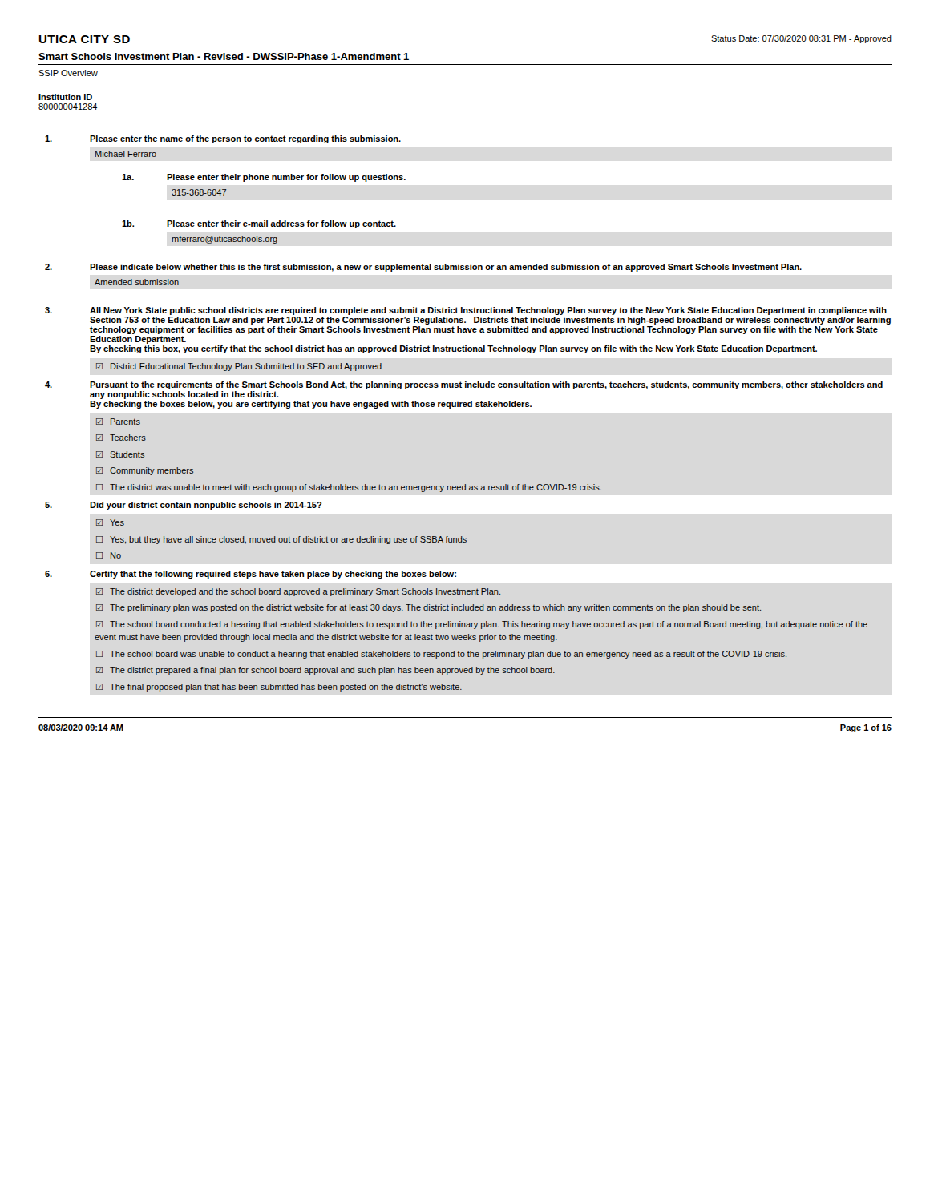UTICA CITY SD
Status Date: 07/30/2020 08:31 PM - Approved
Smart Schools Investment Plan - Revised - DWSSIP-Phase 1-Amendment 1
SSIP Overview
Institution ID
800000041284
1.
Please enter the name of the person to contact regarding this submission.
Michael Ferraro
1a.
Please enter their phone number for follow up questions.
315-368-6047
1b.
Please enter their e-mail address for follow up contact.
mferraro@uticaschools.org
2.
Please indicate below whether this is the first submission, a new or supplemental submission or an amended submission of an approved Smart Schools Investment Plan.
Amended submission
3.
All New York State public school districts are required to complete and submit a District Instructional Technology Plan survey to the New York State Education Department in compliance with Section 753 of the Education Law and per Part 100.12 of the Commissioner’s Regulations. Districts that include investments in high-speed broadband or wireless connectivity and/or learning technology equipment or facilities as part of their Smart Schools Investment Plan must have a submitted and approved Instructional Technology Plan survey on file with the New York State Education Department.
By checking this box, you certify that the school district has an approved District Instructional Technology Plan survey on file with the New York State Education Department.
District Educational Technology Plan Submitted to SED and Approved
4.
Pursuant to the requirements of the Smart Schools Bond Act, the planning process must include consultation with parents, teachers, students, community members, other stakeholders and any nonpublic schools located in the district.
By checking the boxes below, you are certifying that you have engaged with those required stakeholders.
Parents
Teachers
Students
Community members
The district was unable to meet with each group of stakeholders due to an emergency need as a result of the COVID-19 crisis.
5.
Did your district contain nonpublic schools in 2014-15?
Yes
Yes, but they have all since closed, moved out of district or are declining use of SSBA funds
No
6.
Certify that the following required steps have taken place by checking the boxes below:
The district developed and the school board approved a preliminary Smart Schools Investment Plan.
The preliminary plan was posted on the district website for at least 30 days. The district included an address to which any written comments on the plan should be sent.
The school board conducted a hearing that enabled stakeholders to respond to the preliminary plan. This hearing may have occured as part of a normal Board meeting, but adequate notice of the event must have been provided through local media and the district website for at least two weeks prior to the meeting.
The school board was unable to conduct a hearing that enabled stakeholders to respond to the preliminary plan due to an emergency need as a result of the COVID-19 crisis.
The district prepared a final plan for school board approval and such plan has been approved by the school board.
The final proposed plan that has been submitted has been posted on the district's website.
08/03/2020 09:14 AM Page 1 of 16